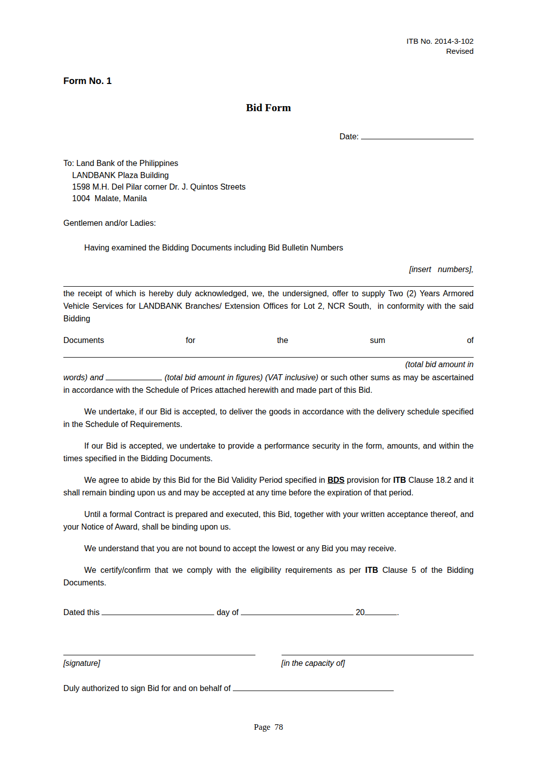ITB No. 2014-3-102
Revised
Form No. 1
Bid Form
Date:
To: Land Bank of the Philippines LANDBANK Plaza Building 1598 M.H. Del Pilar corner Dr. J. Quintos Streets 1004 Malate, Manila
Gentlemen and/or Ladies:
Having examined the Bidding Documents including Bid Bulletin Numbers
[insert numbers],
the receipt of which is hereby duly acknowledged, we, the undersigned, offer to supply Two (2) Years Armored Vehicle Services for LANDBANK Branches/ Extension Offices for Lot 2, NCR South, in conformity with the said Bidding
Documents for the sum of
(total bid amount in
words) and (total bid amount in figures) (VAT inclusive) or such other sums as may be ascertained in accordance with the Schedule of Prices attached herewith and made part of this Bid.
We undertake, if our Bid is accepted, to deliver the goods in accordance with the delivery schedule specified in the Schedule of Requirements.
If our Bid is accepted, we undertake to provide a performance security in the form, amounts, and within the times specified in the Bidding Documents.
We agree to abide by this Bid for the Bid Validity Period specified in BDS provision for ITB Clause 18.2 and it shall remain binding upon us and may be accepted at any time before the expiration of that period.
Until a formal Contract is prepared and executed, this Bid, together with your written acceptance thereof, and your Notice of Award, shall be binding upon us.
We understand that you are not bound to accept the lowest or any Bid you may receive.
We certify/confirm that we comply with the eligibility requirements as per ITB Clause 5 of the Bidding Documents.
Dated this day of 20 .
[signature]
[in the capacity of]
Duly authorized to sign Bid for and on behalf of
Page 78